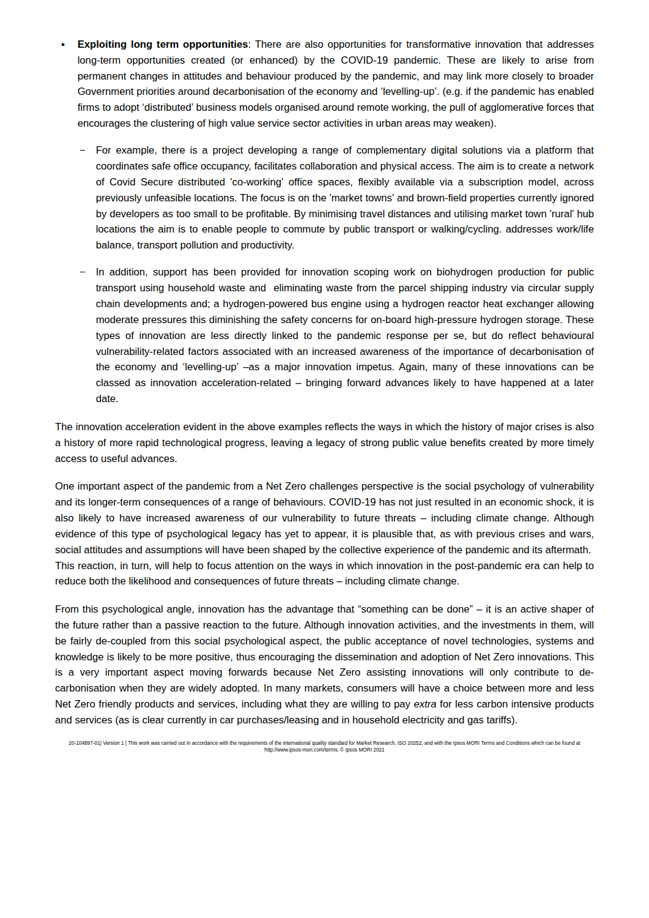Exploiting long term opportunities: There are also opportunities for transformative innovation that addresses long-term opportunities created (or enhanced) by the COVID-19 pandemic. These are likely to arise from permanent changes in attitudes and behaviour produced by the pandemic, and may link more closely to broader Government priorities around decarbonisation of the economy and ‘levelling-up’. (e.g. if the pandemic has enabled firms to adopt ‘distributed’ business models organised around remote working, the pull of agglomerative forces that encourages the clustering of high value service sector activities in urban areas may weaken).
For example, there is a project developing a range of complementary digital solutions via a platform that coordinates safe office occupancy, facilitates collaboration and physical access. The aim is to create a network of Covid Secure distributed 'co-working' office spaces, flexibly available via a subscription model, across previously unfeasible locations. The focus is on the 'market towns' and brown-field properties currently ignored by developers as too small to be profitable. By minimising travel distances and utilising market town 'rural' hub locations the aim is to enable people to commute by public transport or walking/cycling. addresses work/life balance, transport pollution and productivity.
In addition, support has been provided for innovation scoping work on biohydrogen production for public transport using household waste and eliminating waste from the parcel shipping industry via circular supply chain developments and; a hydrogen-powered bus engine using a hydrogen reactor heat exchanger allowing moderate pressures this diminishing the safety concerns for on-board high-pressure hydrogen storage. These types of innovation are less directly linked to the pandemic response per se, but do reflect behavioural vulnerability-related factors associated with an increased awareness of the importance of decarbonisation of the economy and ‘levelling-up’ –as a major innovation impetus. Again, many of these innovations can be classed as innovation acceleration-related – bringing forward advances likely to have happened at a later date.
The innovation acceleration evident in the above examples reflects the ways in which the history of major crises is also a history of more rapid technological progress, leaving a legacy of strong public value benefits created by more timely access to useful advances.
One important aspect of the pandemic from a Net Zero challenges perspective is the social psychology of vulnerability and its longer-term consequences of a range of behaviours. COVID-19 has not just resulted in an economic shock, it is also likely to have increased awareness of our vulnerability to future threats – including climate change. Although evidence of this type of psychological legacy has yet to appear, it is plausible that, as with previous crises and wars, social attitudes and assumptions will have been shaped by the collective experience of the pandemic and its aftermath. This reaction, in turn, will help to focus attention on the ways in which innovation in the post-pandemic era can help to reduce both the likelihood and consequences of future threats – including climate change.
From this psychological angle, innovation has the advantage that “something can be done” – it is an active shaper of the future rather than a passive reaction to the future. Although innovation activities, and the investments in them, will be fairly de-coupled from this social psychological aspect, the public acceptance of novel technologies, systems and knowledge is likely to be more positive, thus encouraging the dissemination and adoption of Net Zero innovations. This is a very important aspect moving forwards because Net Zero assisting innovations will only contribute to de-carbonisation when they are widely adopted. In many markets, consumers will have a choice between more and less Net Zero friendly products and services, including what they are willing to pay extra for less carbon intensive products and services (as is clear currently in car purchases/leasing and in household electricity and gas tariffs).
20-104897-01| Version 1 | This work was carried out in accordance with the requirements of the international quality standard for Market Research, ISO 20252, and with the Ipsos MORI Terms and Conditions which can be found at http://www.ipsos-mori.com/terms. © Ipsos MORI 2021